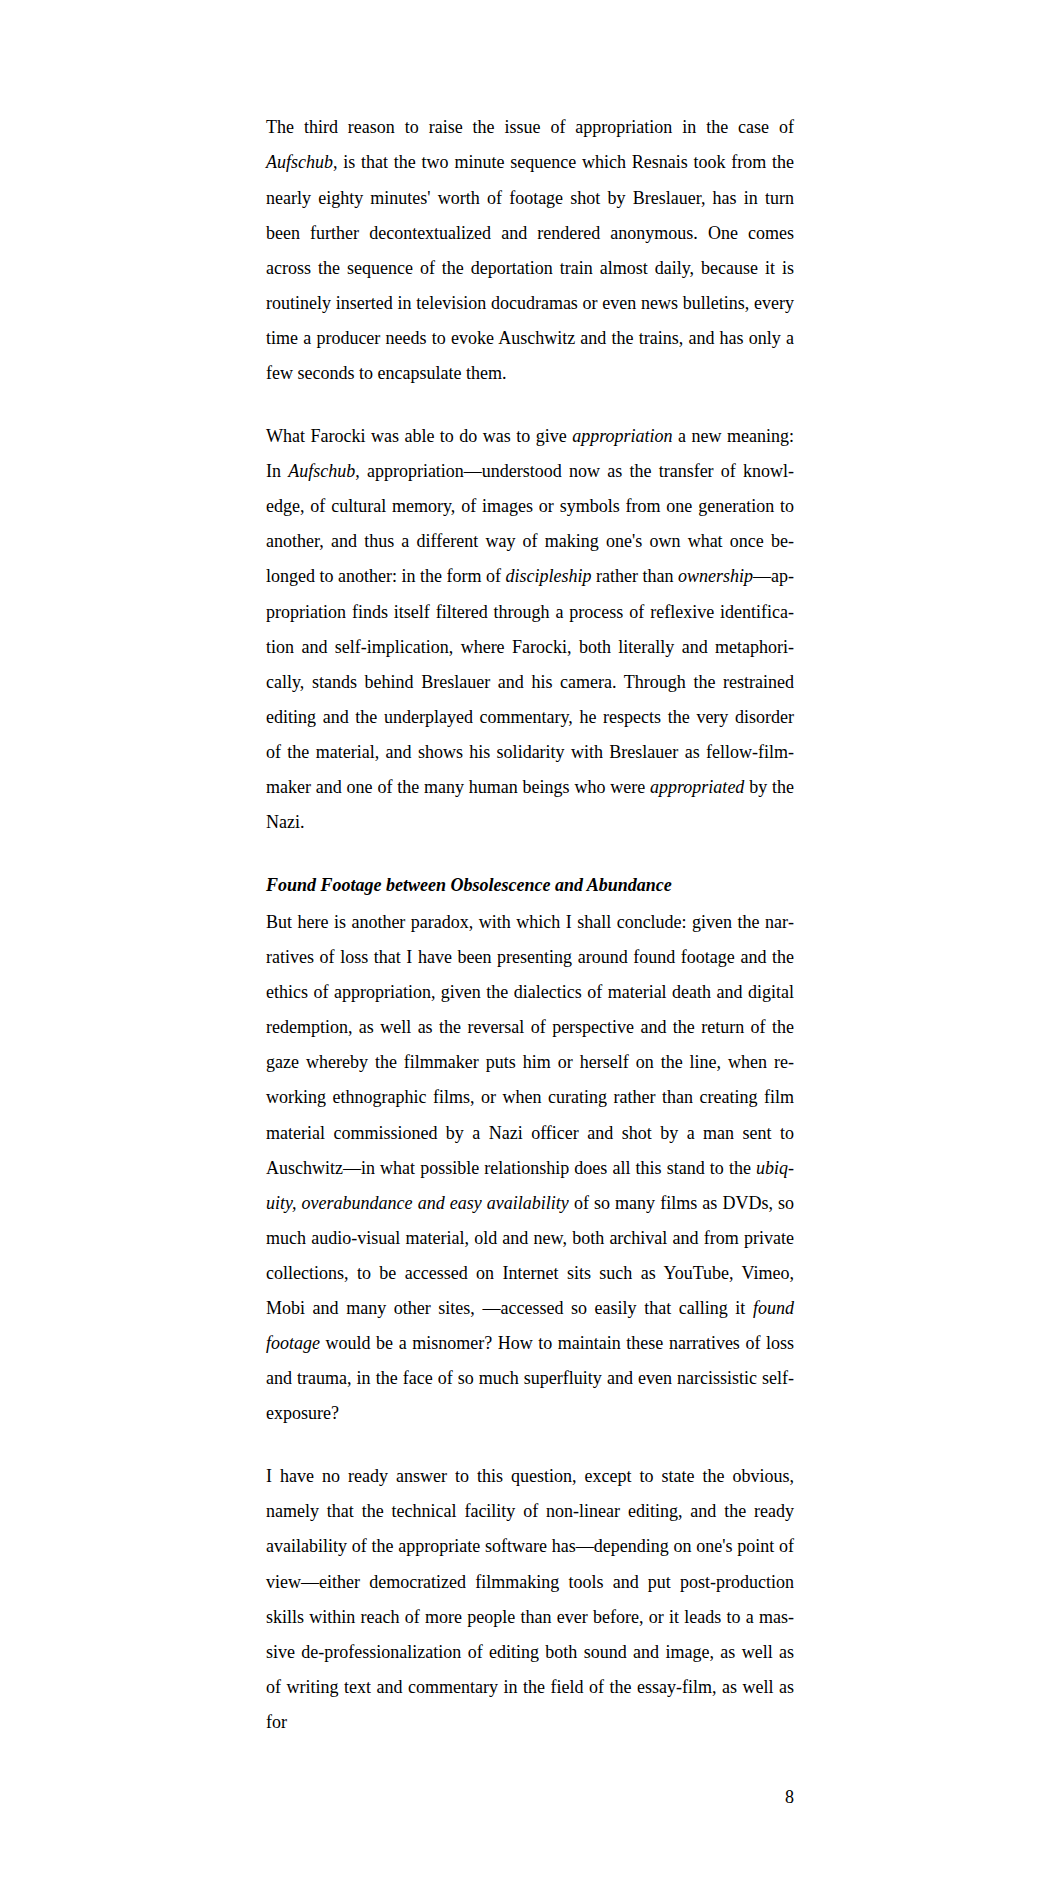The third reason to raise the issue of appropriation in the case of Aufschub, is that the two minute sequence which Resnais took from the nearly eighty minutes' worth of footage shot by Breslauer, has in turn been further decontextualized and rendered anonymous. One comes across the sequence of the deportation train almost daily, because it is routinely inserted in television docudramas or even news bulletins, every time a producer needs to evoke Auschwitz and the trains, and has only a few seconds to encapsulate them.
What Farocki was able to do was to give appropriation a new meaning: In Aufschub, appropriation—understood now as the transfer of knowledge, of cultural memory, of images or symbols from one generation to another, and thus a different way of making one's own what once belonged to another: in the form of discipleship rather than ownership—appropriation finds itself filtered through a process of reflexive identification and self-implication, where Farocki, both literally and metaphorically, stands behind Breslauer and his camera. Through the restrained editing and the underplayed commentary, he respects the very disorder of the material, and shows his solidarity with Breslauer as fellow-filmmaker and one of the many human beings who were appropriated by the Nazi.
Found Footage between Obsolescence and Abundance
But here is another paradox, with which I shall conclude: given the narratives of loss that I have been presenting around found footage and the ethics of appropriation, given the dialectics of material death and digital redemption, as well as the reversal of perspective and the return of the gaze whereby the filmmaker puts him or herself on the line, when re-working ethnographic films, or when curating rather than creating film material commissioned by a Nazi officer and shot by a man sent to Auschwitz—in what possible relationship does all this stand to the ubiquity, overabundance and easy availability of so many films as DVDs, so much audio-visual material, old and new, both archival and from private collections, to be accessed on Internet sits such as YouTube, Vimeo, Mobi and many other sites, —accessed so easily that calling it found footage would be a misnomer? How to maintain these narratives of loss and trauma, in the face of so much superfluity and even narcissistic self-exposure?
I have no ready answer to this question, except to state the obvious, namely that the technical facility of non-linear editing, and the ready availability of the appropriate software has—depending on one's point of view—either democratized filmmaking tools and put post-production skills within reach of more people than ever before, or it leads to a massive de-professionalization of editing both sound and image, as well as of writing text and commentary in the field of the essay-film, as well as for
8